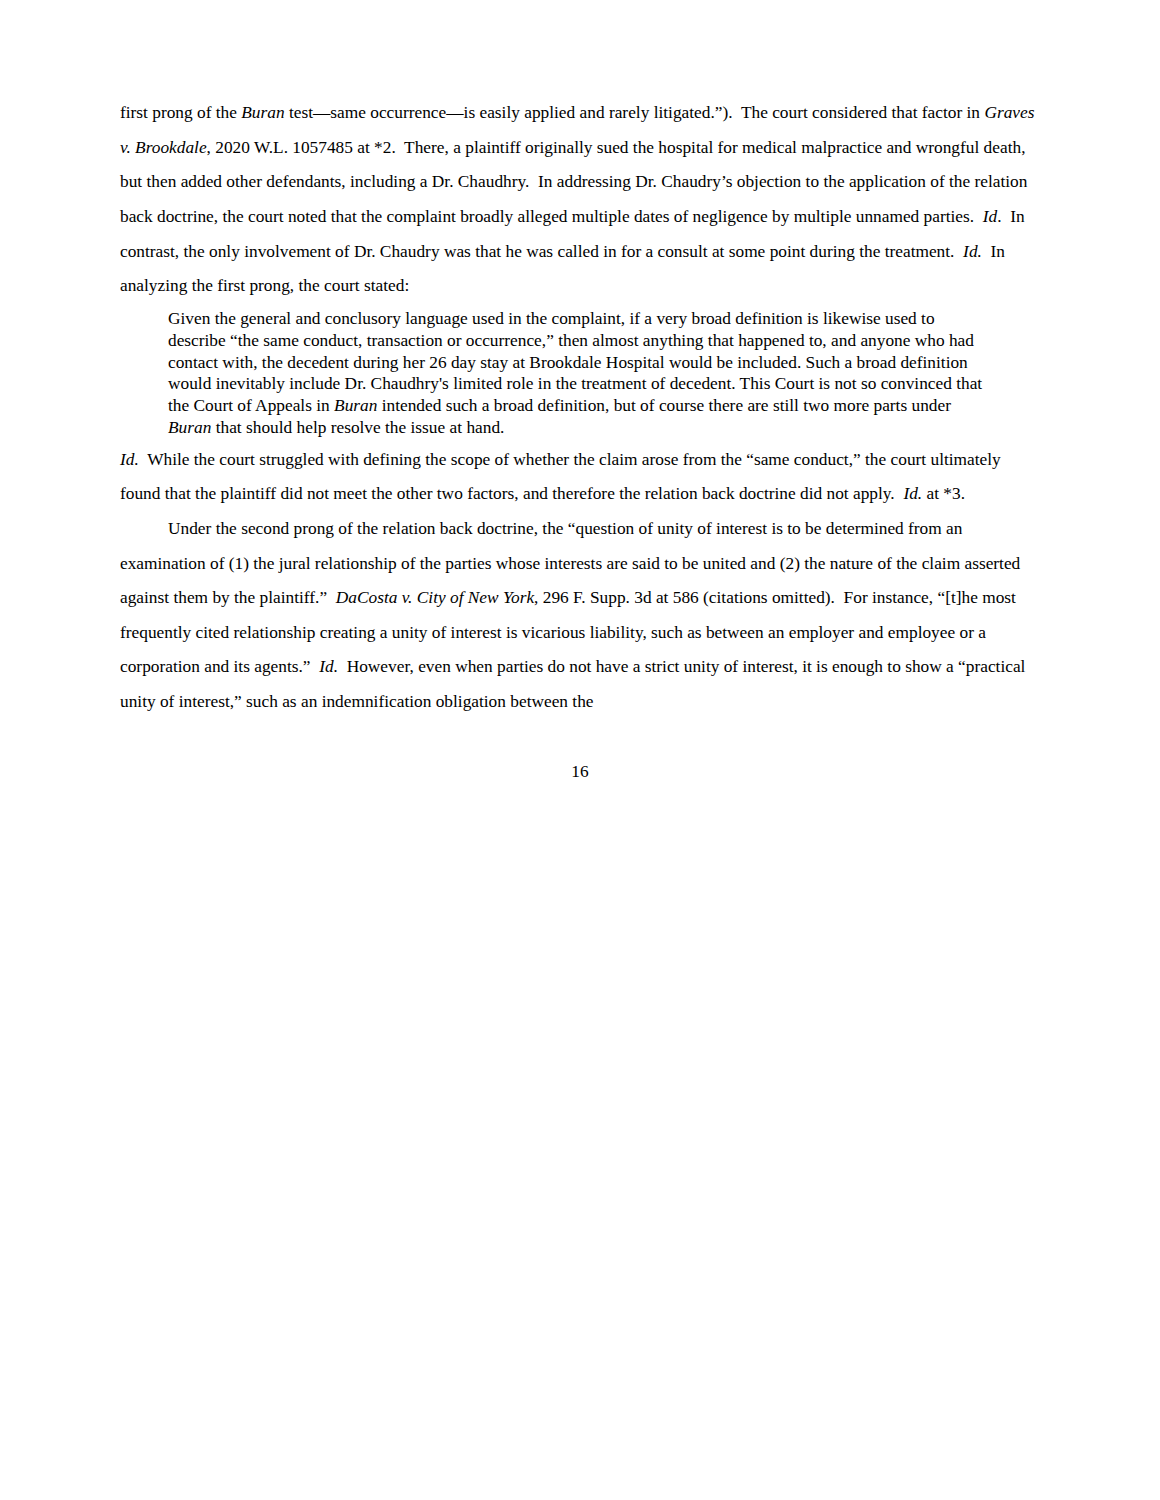first prong of the Buran test—same occurrence—is easily applied and rarely litigated.”). The court considered that factor in Graves v. Brookdale, 2020 W.L. 1057485 at *2. There, a plaintiff originally sued the hospital for medical malpractice and wrongful death, but then added other defendants, including a Dr. Chaudhry. In addressing Dr. Chaudry’s objection to the application of the relation back doctrine, the court noted that the complaint broadly alleged multiple dates of negligence by multiple unnamed parties. Id. In contrast, the only involvement of Dr. Chaudry was that he was called in for a consult at some point during the treatment. Id. In analyzing the first prong, the court stated:
Given the general and conclusory language used in the complaint, if a very broad definition is likewise used to describe “the same conduct, transaction or occurrence,” then almost anything that happened to, and anyone who had contact with, the decedent during her 26 day stay at Brookdale Hospital would be included. Such a broad definition would inevitably include Dr. Chaudhry's limited role in the treatment of decedent. This Court is not so convinced that the Court of Appeals in Buran intended such a broad definition, but of course there are still two more parts under Buran that should help resolve the issue at hand.
Id. While the court struggled with defining the scope of whether the claim arose from the “same conduct,” the court ultimately found that the plaintiff did not meet the other two factors, and therefore the relation back doctrine did not apply. Id. at *3.
Under the second prong of the relation back doctrine, the “question of unity of interest is to be determined from an examination of (1) the jural relationship of the parties whose interests are said to be united and (2) the nature of the claim asserted against them by the plaintiff.” DaCosta v. City of New York, 296 F. Supp. 3d at 586 (citations omitted). For instance, “[t]he most frequently cited relationship creating a unity of interest is vicarious liability, such as between an employer and employee or a corporation and its agents.” Id. However, even when parties do not have a strict unity of interest, it is enough to show a “practical unity of interest,” such as an indemnification obligation between the
16